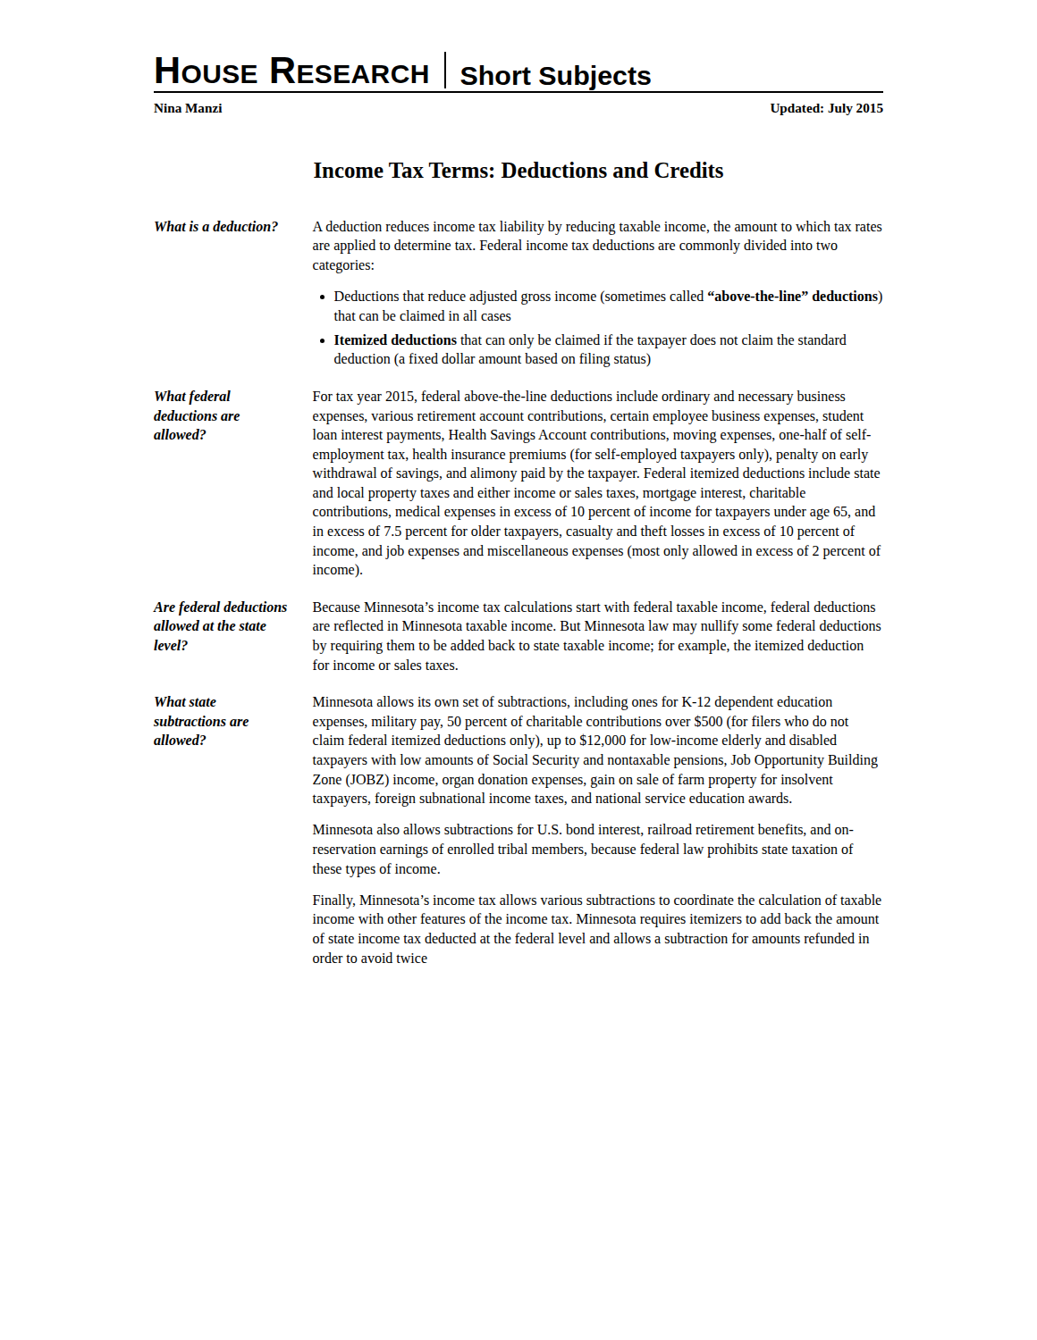HOUSE RESEARCH
Short Subjects
Nina Manzi Updated: July 2015
Income Tax Terms: Deductions and Credits
What is a deduction?
A deduction reduces income tax liability by reducing taxable income, the amount to which tax rates are applied to determine tax. Federal income tax deductions are commonly divided into two categories:
Deductions that reduce adjusted gross income (sometimes called “above-the-line” deductions) that can be claimed in all cases
Itemized deductions that can only be claimed if the taxpayer does not claim the standard deduction (a fixed dollar amount based on filing status)
What federal deductions are allowed?
For tax year 2015, federal above-the-line deductions include ordinary and necessary business expenses, various retirement account contributions, certain employee business expenses, student loan interest payments, Health Savings Account contributions, moving expenses, one-half of self-employment tax, health insurance premiums (for self-employed taxpayers only), penalty on early withdrawal of savings, and alimony paid by the taxpayer. Federal itemized deductions include state and local property taxes and either income or sales taxes, mortgage interest, charitable contributions, medical expenses in excess of 10 percent of income for taxpayers under age 65, and in excess of 7.5 percent for older taxpayers, casualty and theft losses in excess of 10 percent of income, and job expenses and miscellaneous expenses (most only allowed in excess of 2 percent of income).
Are federal deductions allowed at the state level?
Because Minnesota’s income tax calculations start with federal taxable income, federal deductions are reflected in Minnesota taxable income. But Minnesota law may nullify some federal deductions by requiring them to be added back to state taxable income; for example, the itemized deduction for income or sales taxes.
What state subtractions are allowed?
Minnesota allows its own set of subtractions, including ones for K-12 dependent education expenses, military pay, 50 percent of charitable contributions over $500 (for filers who do not claim federal itemized deductions only), up to $12,000 for low-income elderly and disabled taxpayers with low amounts of Social Security and nontaxable pensions, Job Opportunity Building Zone (JOBZ) income, organ donation expenses, gain on sale of farm property for insolvent taxpayers, foreign subnational income taxes, and national service education awards.
Minnesota also allows subtractions for U.S. bond interest, railroad retirement benefits, and on-reservation earnings of enrolled tribal members, because federal law prohibits state taxation of these types of income.
Finally, Minnesota’s income tax allows various subtractions to coordinate the calculation of taxable income with other features of the income tax. Minnesota requires itemizers to add back the amount of state income tax deducted at the federal level and allows a subtraction for amounts refunded in order to avoid twice